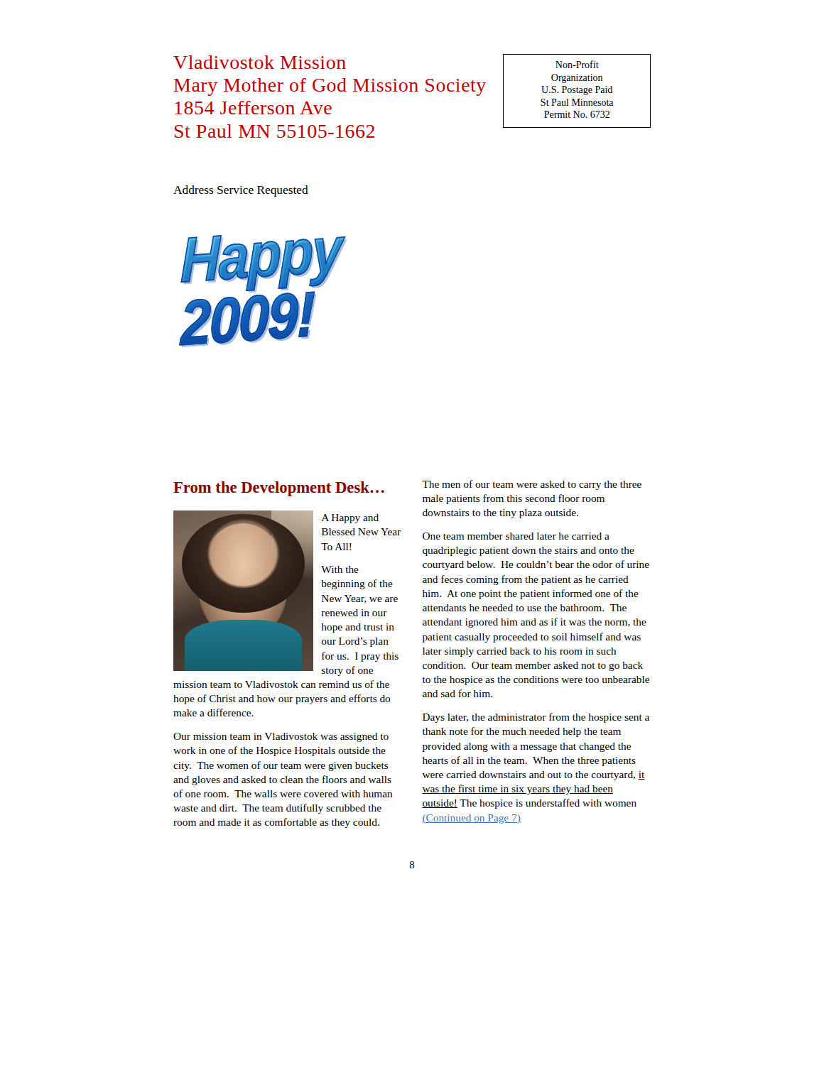Vladivostok Mission
Mary Mother of God Mission Society
1854 Jefferson Ave
St Paul MN 55105-1662
Non-Profit
Organization
U.S. Postage Paid
St Paul Minnesota
Permit No. 6732
Address Service Requested
Happy 2009!
From the Development Desk…
A Happy and Blessed New Year To All!
With the beginning of the New Year, we are renewed in our hope and trust in our Lord’s plan for us. I pray this story of one mission team to Vladivostok can remind us of the hope of Christ and how our prayers and efforts do make a difference.
Our mission team in Vladivostok was assigned to work in one of the Hospice Hospitals outside the city. The women of our team were given buckets and gloves and asked to clean the floors and walls of one room. The walls were covered with human waste and dirt. The team dutifully scrubbed the room and made it as comfortable as they could.
The men of our team were asked to carry the three male patients from this second floor room downstairs to the tiny plaza outside.
One team member shared later he carried a quadriplegic patient down the stairs and onto the courtyard below. He couldn’t bear the odor of urine and feces coming from the patient as he carried him. At one point the patient informed one of the attendants he needed to use the bathroom. The attendant ignored him and as if it was the norm, the patient casually proceeded to soil himself and was later simply carried back to his room in such condition. Our team member asked not to go back to the hospice as the conditions were too unbearable and sad for him.
Days later, the administrator from the hospice sent a thank note for the much needed help the team provided along with a message that changed the hearts of all in the team. When the three patients were carried downstairs and out to the courtyard, it was the first time in six years they had been outside! The hospice is understaffed with women (Continued on Page 7)
8